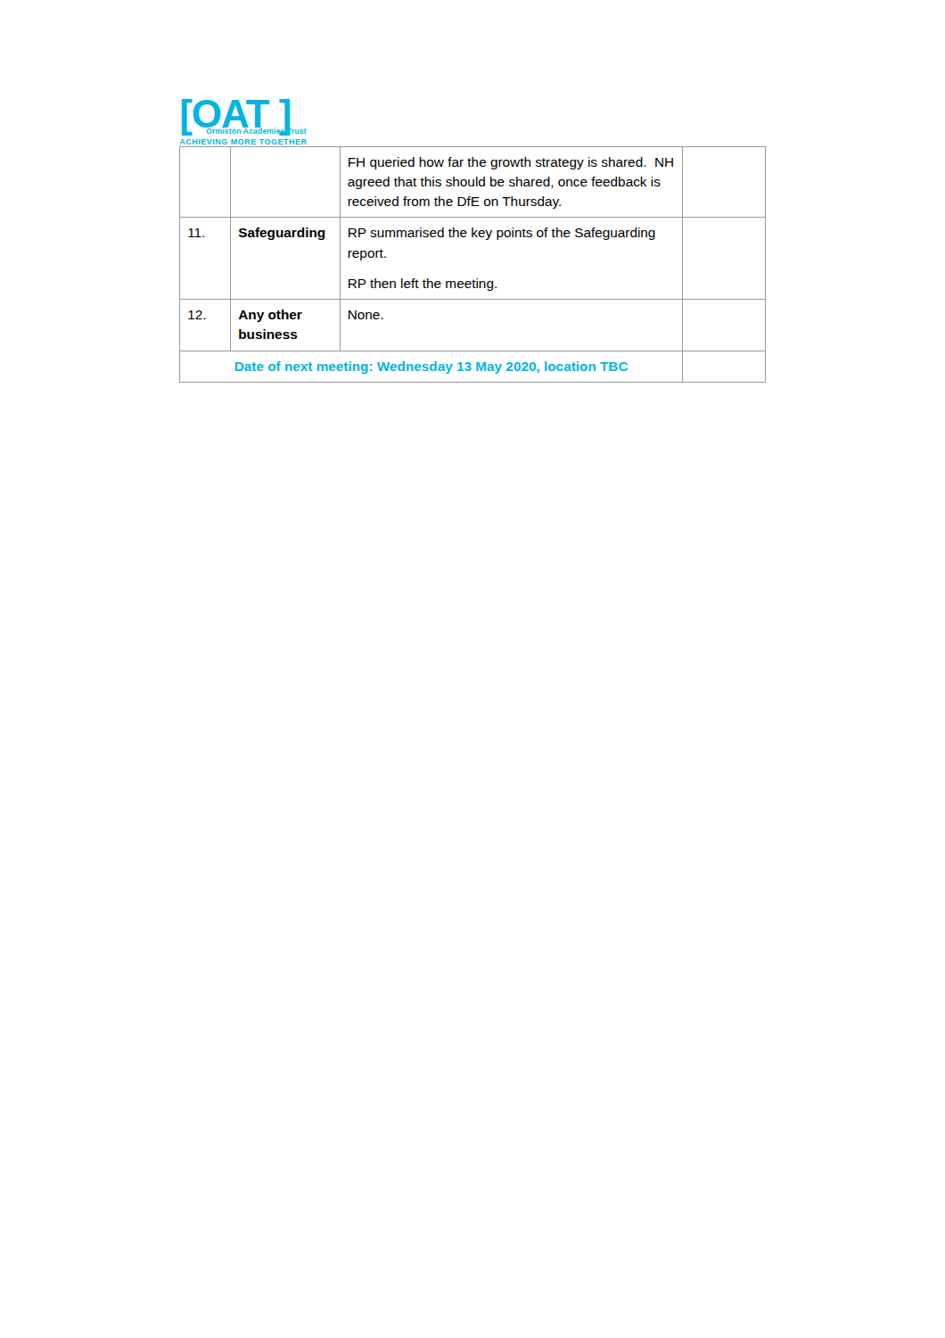[OAT ]
Ormiston Academies Trust
ACHIEVING MORE TOGETHER
| | | FH queried how far the growth strategy is shared. NH agreed that this should be shared, once feedback is received from the DfE on Thursday. | |
| 11. | Safeguarding | RP summarised the key points of the Safeguarding report. RP then left the meeting. | |
| 12. | Any other business | None. | |
| Date of next meeting: Wednesday 13 May 2020, location TBC | |